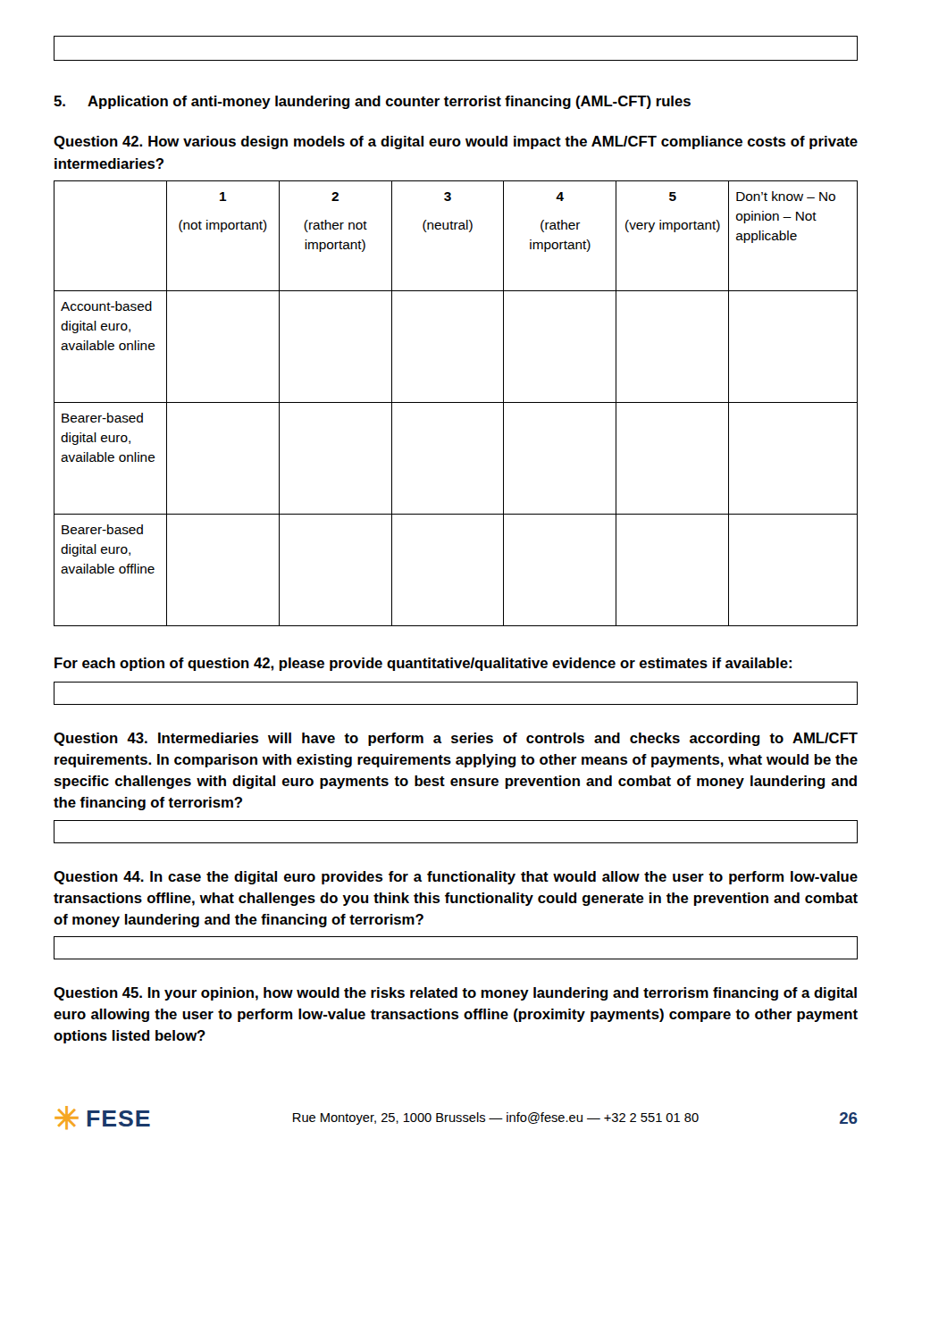5. Application of anti-money laundering and counter terrorist financing (AML-CFT) rules
Question 42. How various design models of a digital euro would impact the AML/CFT compliance costs of private intermediaries?
| | 1 (not important) | 2 (rather not important) | 3 (neutral) | 4 (rather important) | 5 (very important) | Don’t know – No opinion – Not applicable |
| --- | --- | --- | --- | --- | --- | --- |
| Account-based digital euro, available online | | | | | | |
| Bearer-based digital euro, available online | | | | | | |
| Bearer-based digital euro, available offline | | | | | | |
For each option of question 42, please provide quantitative/qualitative evidence or estimates if available:
Question 43. Intermediaries will have to perform a series of controls and checks according to AML/CFT requirements. In comparison with existing requirements applying to other means of payments, what would be the specific challenges with digital euro payments to best ensure prevention and combat of money laundering and the financing of terrorism?
Question 44. In case the digital euro provides for a functionality that would allow the user to perform low-value transactions offline, what challenges do you think this functionality could generate in the prevention and combat of money laundering and the financing of terrorism?
Question 45. In your opinion, how would the risks related to money laundering and terrorism financing of a digital euro allowing the user to perform low-value transactions offline (proximity payments) compare to other payment options listed below?
✳FESE
Rue Montoyer, 25, 1000 Brussels — info@fese.eu — +32 2 551 01 80
26